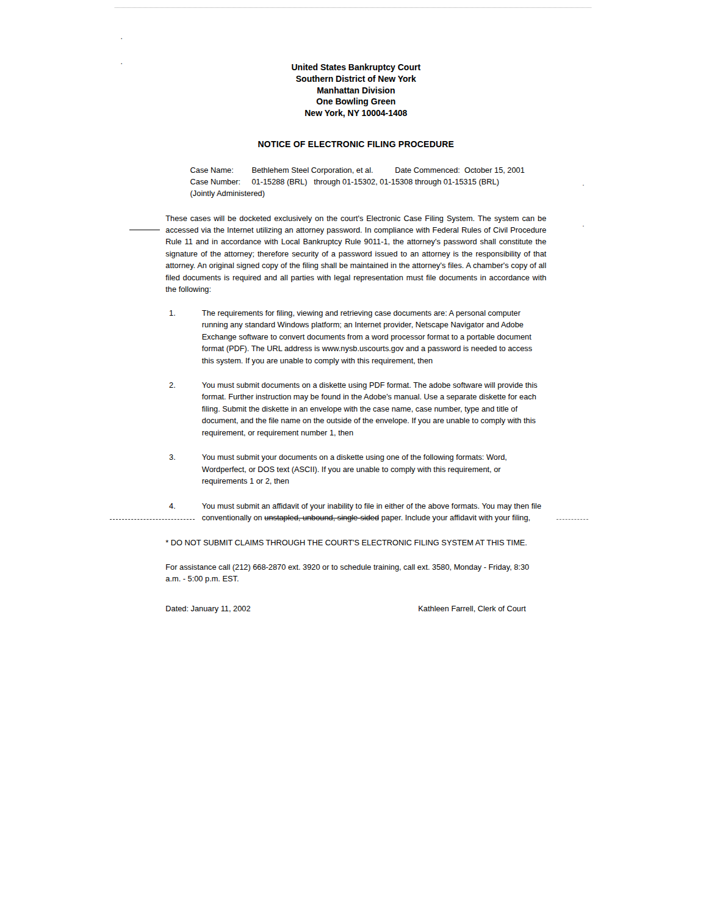.
.
United States Bankruptcy Court
Southern District of New York
Manhattan Division
One Bowling Green
New York, NY 10004-1408
NOTICE OF ELECTRONIC FILING PROCEDURE
Case Name: Bethlehem Steel Corporation, et al. Date Commenced: October 15, 2001 Case Number: 01-15288 (BRL) through 01-15302, 01-15308 through 01-15315 (BRL) (Jointly Administered)
These cases will be docketed exclusively on the court's Electronic Case Filing System. The system can be accessed via the Internet utilizing an attorney password. In compliance with Federal Rules of Civil Procedure Rule 11 and in accordance with Local Bankruptcy Rule 9011-1, the attorney's password shall constitute the signature of the attorney; therefore security of a password issued to an attorney is the responsibility of that attorney. An original signed copy of the filing shall be maintained in the attorney's files. A chamber's copy of all filed documents is required and all parties with legal representation must file documents in accordance with the following:
The requirements for filing, viewing and retrieving case documents are: A personal computer running any standard Windows platform; an Internet provider, Netscape Navigator and Adobe Exchange software to convert documents from a word processor format to a portable document format (PDF). The URL address is www.nysb.uscourts.gov and a password is needed to access this system. If you are unable to comply with this requirement, then
You must submit documents on a diskette using PDF format. The adobe software will provide this format. Further instruction may be found in the Adobe's manual. Use a separate diskette for each filing. Submit the diskette in an envelope with the case name, case number, type and title of document, and the file name on the outside of the envelope. If you are unable to comply with this requirement, or requirement number 1, then
You must submit your documents on a diskette using one of the following formats: Word, Wordperfect, or DOS text (ASCII). If you are unable to comply with this requirement, or requirements 1 or 2, then
You must submit an affidavit of your inability to file in either of the above formats. You may then file conventionally on unstapled, unbound, single-sided paper. Include your affidavit with your filing,
* DO NOT SUBMIT CLAIMS THROUGH THE COURT'S ELECTRONIC FILING SYSTEM AT THIS TIME.
For assistance call (212) 668-2870 ext. 3920 or to schedule training, call ext. 3580, Monday - Friday, 8:30 a.m. - 5:00 p.m. EST.
Dated: January 11, 2002
Kathleen Farrell, Clerk of Court
.
.